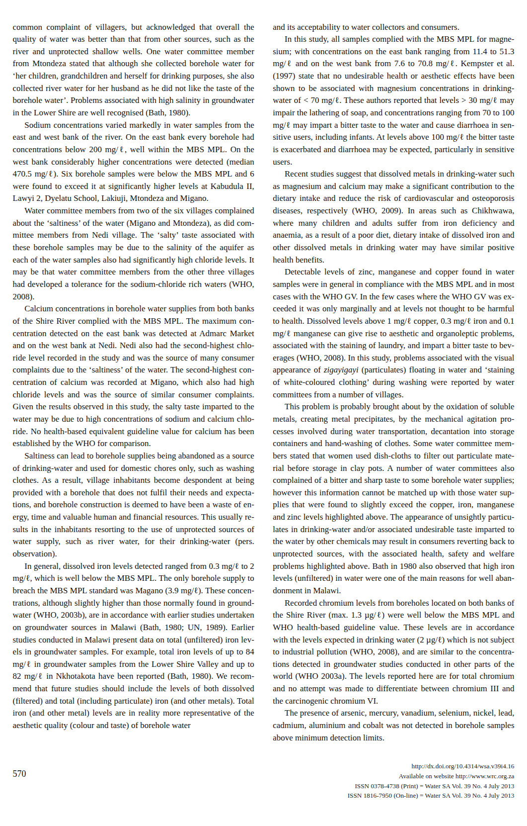common complaint of villagers, but acknowledged that overall the quality of water was better than that from other sources, such as the river and unprotected shallow wells. One water committee member from Mtondeza stated that although she collected borehole water for ‘her children, grandchildren and herself for drinking purposes, she also collected river water for her husband as he did not like the taste of the borehole water’. Problems associated with high salinity in groundwater in the Lower Shire are well recognised (Bath, 1980).
Sodium concentrations varied markedly in water samples from the east and west bank of the river. On the east bank every borehole had concentrations below 200 mg/ℓ, well within the MBS MPL. On the west bank considerably higher concentrations were detected (median 470.5 mg/ℓ). Six borehole samples were below the MBS MPL and 6 were found to exceed it at significantly higher levels at Kabudula II, Lawyi 2, Dyelatu School, Lakiuji, Mtondeza and Migano.
Water committee members from two of the six villages complained about the ‘saltiness’ of the water (Migano and Mtondeza), as did committee members from Nedi village. The ‘salty’ taste associated with these borehole samples may be due to the salinity of the aquifer as each of the water samples also had significantly high chloride levels. It may be that water committee members from the other three villages had developed a tolerance for the sodium-chloride rich waters (WHO, 2008).
Calcium concentrations in borehole water supplies from both banks of the Shire River complied with the MBS MPL. The maximum concentration detected on the east bank was detected at Admarc Market and on the west bank at Nedi. Nedi also had the second-highest chloride level recorded in the study and was the source of many consumer complaints due to the ‘saltiness’ of the water. The second-highest concentration of calcium was recorded at Migano, which also had high chloride levels and was the source of similar consumer complaints. Given the results observed in this study, the salty taste imparted to the water may be due to high concentrations of sodium and calcium chloride. No health-based equivalent guideline value for calcium has been established by the WHO for comparison.
Saltiness can lead to borehole supplies being abandoned as a source of drinking-water and used for domestic chores only, such as washing clothes. As a result, village inhabitants become despondent at being provided with a borehole that does not fulfil their needs and expectations, and borehole construction is deemed to have been a waste of energy, time and valuable human and financial resources. This usually results in the inhabitants resorting to the use of unprotected sources of water supply, such as river water, for their drinking-water (pers. observation).
In general, dissolved iron levels detected ranged from 0.3 mg/ℓ to 2 mg/ℓ, which is well below the MBS MPL. The only borehole supply to breach the MBS MPL standard was Magano (3.9 mg/ℓ). These concentrations, although slightly higher than those normally found in groundwater (WHO, 2003b), are in accordance with earlier studies undertaken on groundwater sources in Malawi (Bath, 1980; UN, 1989). Earlier studies conducted in Malawi present data on total (unfiltered) iron levels in groundwater samples. For example, total iron levels of up to 84 mg/ℓ in groundwater samples from the Lower Shire Valley and up to 82 mg/ℓ in Nkhotakota have been reported (Bath, 1980). We recommend that future studies should include the levels of both dissolved (filtered) and total (including particulate) iron (and other metals). Total iron (and other metal) levels are in reality more representative of the aesthetic quality (colour and taste) of borehole water
and its acceptability to water collectors and consumers.
In this study, all samples complied with the MBS MPL for magnesium; with concentrations on the east bank ranging from 11.4 to 51.3 mg/ℓ and on the west bank from 7.6 to 70.8 mg/ℓ. Kempster et al. (1997) state that no undesirable health or aesthetic effects have been shown to be associated with magnesium concentrations in drinking-water of < 70 mg/ℓ. These authors reported that levels > 30 mg/ℓ may impair the lathering of soap, and concentrations ranging from 70 to 100 mg/ℓ may impart a bitter taste to the water and cause diarrhoea in sensitive users, including infants. At levels above 100 mg/ℓ the bitter taste is exacerbated and diarrhoea may be expected, particularly in sensitive users.
Recent studies suggest that dissolved metals in drinking-water such as magnesium and calcium may make a significant contribution to the dietary intake and reduce the risk of cardiovascular and osteoporosis diseases, respectively (WHO, 2009). In areas such as Chikhwawa, where many children and adults suffer from iron deficiency and anaemia, as a result of a poor diet, dietary intake of dissolved iron and other dissolved metals in drinking water may have similar positive health benefits.
Detectable levels of zinc, manganese and copper found in water samples were in general in compliance with the MBS MPL and in most cases with the WHO GV. In the few cases where the WHO GV was exceeded it was only marginally and at levels not thought to be harmful to health. Dissolved levels above 1 mg/ℓ copper, 0.3 mg/ℓ iron and 0.1 mg/ℓ manganese can give rise to aesthetic and organoleptic problems, associated with the staining of laundry, and impart a bitter taste to beverages (WHO, 2008). In this study, problems associated with the visual appearance of zigayigayi (particulates) floating in water and ‘staining of white-coloured clothing’ during washing were reported by water committees from a number of villages.
This problem is probably brought about by the oxidation of soluble metals, creating metal precipitates, by the mechanical agitation processes involved during water transportation, decantation into storage containers and hand-washing of clothes. Some water committee members stated that women used dish-cloths to filter out particulate material before storage in clay pots. A number of water committees also complained of a bitter and sharp taste to some borehole water supplies; however this information cannot be matched up with those water supplies that were found to slightly exceed the copper, iron, manganese and zinc levels highlighted above. The appearance of unsightly particulates in drinking-water and/or associated undesirable taste imparted to the water by other chemicals may result in consumers reverting back to unprotected sources, with the associated health, safety and welfare problems highlighted above. Bath in 1980 also observed that high iron levels (unfiltered) in water were one of the main reasons for well abandonment in Malawi.
Recorded chromium levels from boreholes located on both banks of the Shire River (max. 1.3 µg/ℓ) were well below the MBS MPL and WHO health-based guideline value. These levels are in accordance with the levels expected in drinking water (2 µg/ℓ) which is not subject to industrial pollution (WHO, 2008), and are similar to the concentrations detected in groundwater studies conducted in other parts of the world (WHO 2003a). The levels reported here are for total chromium and no attempt was made to differentiate between chromium III and the carcinogenic chromium VI.
The presence of arsenic, mercury, vanadium, selenium, nickel, lead, cadmium, aluminium and cobalt was not detected in borehole samples above minimum detection limits.
570
http://dx.doi.org/10.4314/wsa.v39i4.16
Available on website http://www.wrc.org.za
ISSN 0378-4738 (Print) = Water SA Vol. 39 No. 4 July 2013
ISSN 1816-7950 (On-line) = Water SA Vol. 39 No. 4 July 2013